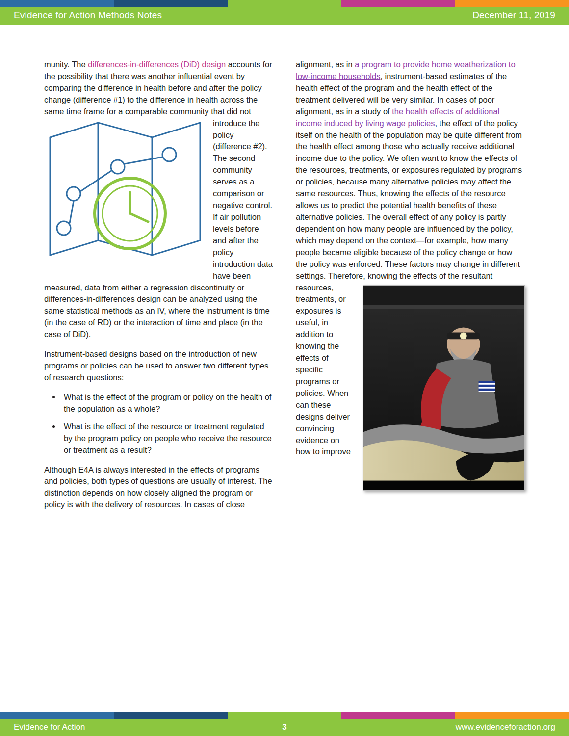Evidence for Action Methods Notes
December 11, 2019
munity. The differences-in-differences (DiD) design accounts for the possibility that there was another influential event by comparing the difference in health before and after the policy change (difference #1) to the difference in health across the same time frame for a comparable community that did not introduce the policy (difference #2). The second community serves as a comparison or negative control. If air pollution levels before and after the policy introduction data have been measured, data from either a regression discontinuity or differences-in-differences design can be analyzed using the same statistical methods as an IV, where the instrument is time (in the case of RD) or the interaction of time and place (in the case of DiD).
Instrument-based designs based on the introduction of new programs or policies can be used to answer two different types of research questions:
What is the effect of the program or policy on the health of the population as a whole?
What is the effect of the resource or treatment regulated by the program policy on people who receive the resource or treatment as a result?
Although E4A is always interested in the effects of programs and policies, both types of questions are usually of interest. The distinction depends on how closely aligned the program or policy is with the delivery of resources. In cases of close alignment, as in a program to provide home weatherization to low-income households, instrument-based estimates of the health effect of the program and the health effect of the treatment delivered will be very similar. In cases of poor alignment, as in a study of the health effects of additional income induced by living wage policies, the effect of the policy itself on the health of the population may be quite different from the health effect among those who actually receive additional income due to the policy. We often want to know the effects of the resources, treatments, or exposures regulated by programs or policies, because many alternative policies may affect the same resources. Thus, knowing the effects of the resource allows us to predict the potential health benefits of these alternative policies. The overall effect of any policy is partly dependent on how many people are influenced by the policy, which may depend on the context—for example, how many people became eligible because of the policy change or how the policy was enforced. These factors may change in different settings. Therefore, knowing the effects of the resultant resources, treatments, or exposures is useful, in addition to knowing the effects of specific programs or policies. When can these designs deliver convincing evidence on how to improve
Evidence for Action
3
www.evidenceforaction.org